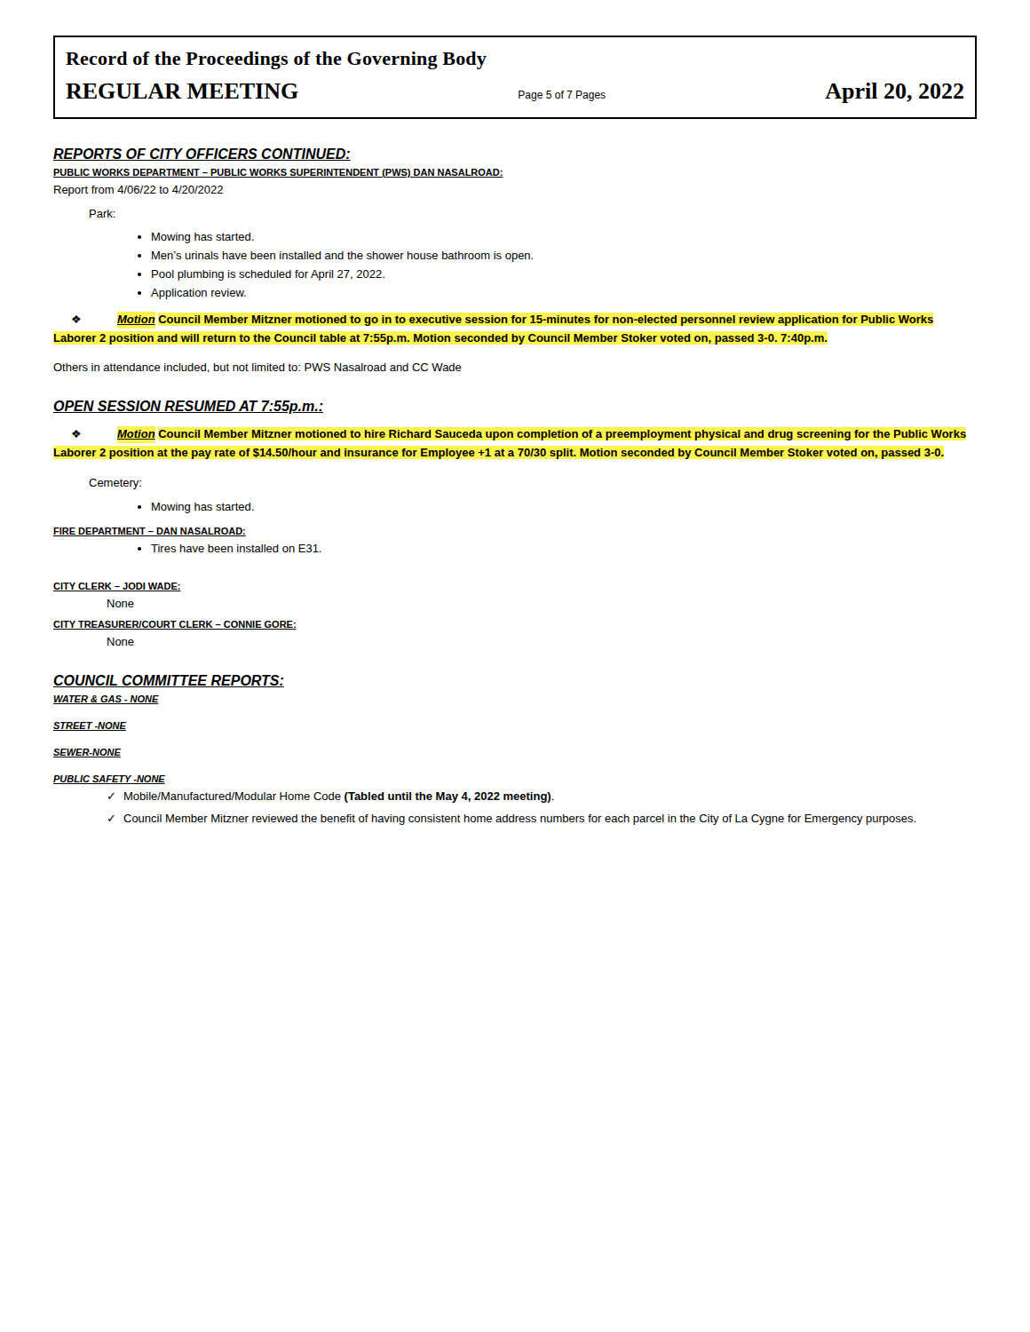Record of the Proceedings of the Governing Body
REGULAR MEETING Page 5 of 7 Pages April 20, 2022
REPORTS OF CITY OFFICERS CONTINUED:
PUBLIC WORKS DEPARTMENT – PUBLIC WORKS SUPERINTENDENT (PWS) DAN NASALROAD:
Report from 4/06/22 to 4/20/2022
Park:
Mowing has started.
Men’s urinals have been installed and the shower house bathroom is open.
Pool plumbing is scheduled for April 27, 2022.
Application review.
❖Motion
Council Member Mitzner motioned to go in to executive session for 15-minutes for non-elected personnel review application for Public Works Laborer 2 position and will return to the Council table at 7:55p.m. Motion seconded by Council Member Stoker voted on, passed 3-0. 7:40p.m.
Others in attendance included, but not limited to: PWS Nasalroad and CC Wade
OPEN SESSION RESUMED AT 7:55p.m.:
❖Motion
Council Member Mitzner motioned to hire Richard Sauceda upon completion of a preemployment physical and drug screening for the Public Works Laborer 2 position at the pay rate of $14.50/hour and insurance for Employee +1 at a 70/30 split. Motion seconded by Council Member Stoker voted on, passed 3-0.
Cemetery:
Mowing has started.
FIRE DEPARTMENT – DAN NASALROAD:
Tires have been installed on E31.
CITY CLERK – JODI WADE:
None
CITY TREASURER/COURT CLERK – CONNIE GORE:
None
COUNCIL COMMITTEE REPORTS:
WATER & GAS - NONE
STREET -NONE
SEWER-NONE
PUBLIC SAFETY -NONE
Mobile/Manufactured/Modular Home Code (Tabled until the May 4, 2022 meeting).
Council Member Mitzner reviewed the benefit of having consistent home address numbers for each parcel in the City of La Cygne for Emergency purposes.